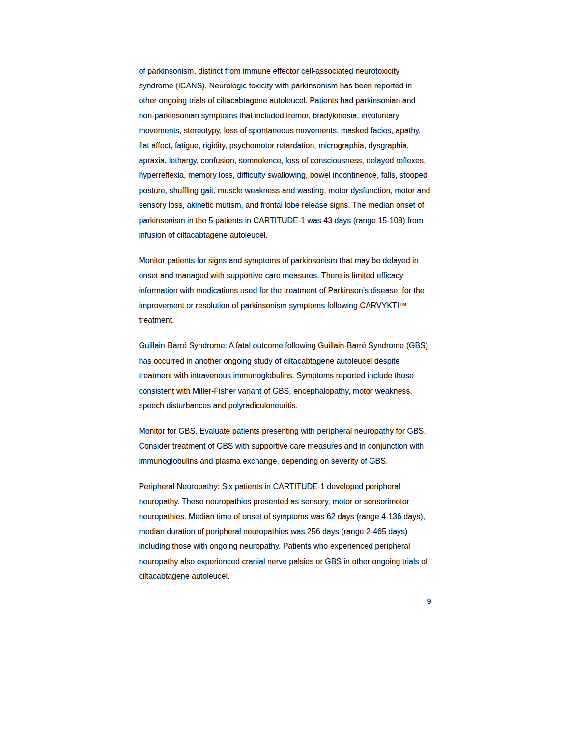of parkinsonism, distinct from immune effector cell-associated neurotoxicity syndrome (ICANS). Neurologic toxicity with parkinsonism has been reported in other ongoing trials of ciltacabtagene autoleucel. Patients had parkinsonian and non-parkinsonian symptoms that included tremor, bradykinesia, involuntary movements, stereotypy, loss of spontaneous movements, masked facies, apathy, flat affect, fatigue, rigidity, psychomotor retardation, micrographia, dysgraphia, apraxia, lethargy, confusion, somnolence, loss of consciousness, delayed reflexes, hyperreflexia, memory loss, difficulty swallowing, bowel incontinence, falls, stooped posture, shuffling gait, muscle weakness and wasting, motor dysfunction, motor and sensory loss, akinetic mutism, and frontal lobe release signs. The median onset of parkinsonism in the 5 patients in CARTITUDE-1 was 43 days (range 15-108) from infusion of ciltacabtagene autoleucel.
Monitor patients for signs and symptoms of parkinsonism that may be delayed in onset and managed with supportive care measures. There is limited efficacy information with medications used for the treatment of Parkinson’s disease, for the improvement or resolution of parkinsonism symptoms following CARVYKTI™ treatment.
Guillain-Barré Syndrome: A fatal outcome following Guillain-Barré Syndrome (GBS) has occurred in another ongoing study of ciltacabtagene autoleucel despite treatment with intravenous immunoglobulins. Symptoms reported include those consistent with Miller-Fisher variant of GBS, encephalopathy, motor weakness, speech disturbances and polyradiculoneuritis.
Monitor for GBS. Evaluate patients presenting with peripheral neuropathy for GBS. Consider treatment of GBS with supportive care measures and in conjunction with immunoglobulins and plasma exchange, depending on severity of GBS.
Peripheral Neuropathy: Six patients in CARTITUDE-1 developed peripheral neuropathy. These neuropathies presented as sensory, motor or sensorimotor neuropathies. Median time of onset of symptoms was 62 days (range 4-136 days), median duration of peripheral neuropathies was 256 days (range 2-465 days) including those with ongoing neuropathy. Patients who experienced peripheral neuropathy also experienced cranial nerve palsies or GBS in other ongoing trials of ciltacabtagene autoleucel.
9